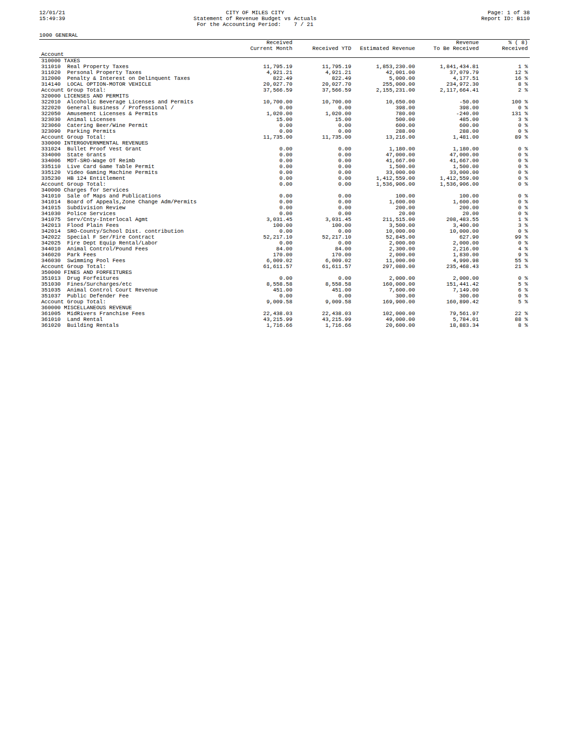| 12/01/21 | CITY OF MILES CITY | Page: 1 of 38 |
| 15:49:39 | Statement of Revenue Budget vs Actuals | Report ID: B110 |
| | For the Accounting Period: 7 / 21 | |
1000 GENERAL
| | Received Current Month | Received YTD | Estimated Revenue | Revenue To Be Received | % ( 8) Received |
| --- | --- | --- | --- | --- | --- |
| Account | |
| 310000 TAXES |
| 311010 Real Property Taxes | 11,795.19 | 11,795.19 | 1,853,230.00 | 1,841,434.81 | 1 % |
| 311020 Personal Property Taxes | 4,921.21 | 4,921.21 | 42,001.00 | 37,079.79 | 12 % |
| 312000 Penalty & Interest on Delinquent Taxes | 822.49 | 822.49 | 5,000.00 | 4,177.51 | 16 % |
| 314140 LOCAL OPTION-MOTOR VEHICLE | 20,027.70 | 20,027.70 | 255,000.00 | 234,972.30 | 8 % |
| Account Group Total: | 37,566.59 | 37,566.59 | 2,155,231.00 | 2,117,664.41 | 2 % |
| 320000 LICENSES AND PERMITS |
| 322010 Alcoholic Beverage Licenses and Permits | 10,700.00 | 10,700.00 | 10,650.00 | -50.00 | 100 % |
| 322020 General Business / Professional / | 0.00 | 0.00 | 398.00 | 398.00 | 0 % |
| 322050 Amusement Licenses & Permits | 1,020.00 | 1,020.00 | 780.00 | -240.00 | 131 % |
| 323030 Animal Licenses | 15.00 | 15.00 | 500.00 | 485.00 | 3 % |
| 323060 Catering Beer/Wine Permit | 0.00 | 0.00 | 600.00 | 600.00 | 0 % |
| 323090 Parking Permits | 0.00 | 0.00 | 288.00 | 288.00 | 0 % |
| Account Group Total: | 11,735.00 | 11,735.00 | 13,216.00 | 1,481.00 | 89 % |
| 330000 INTERGOVERNMENTAL REVENUES |
| 331024 Bullet Proof Vest Grant | 0.00 | 0.00 | 1,180.00 | 1,180.00 | 0 % |
| 334000 State Grants | 0.00 | 0.00 | 47,000.00 | 47,000.00 | 0 % |
| 334006 MDT-SRO-Wage OT Reimb | 0.00 | 0.00 | 41,667.00 | 41,667.00 | 0 % |
| 335110 Live Card Game Table Permit | 0.00 | 0.00 | 1,500.00 | 1,500.00 | 0 % |
| 335120 Video Gaming Machine Permits | 0.00 | 0.00 | 33,000.00 | 33,000.00 | 0 % |
| 335230 HB 124 Entitlement | 0.00 | 0.00 | 1,412,559.00 | 1,412,559.00 | 0 % |
| Account Group Total: | 0.00 | 0.00 | 1,536,906.00 | 1,536,906.00 | 0 % |
| 340000 Charges for Services |
| 341010 Sale of Maps and Publications | 0.00 | 0.00 | 100.00 | 100.00 | 0 % |
| 341014 Board of Appeals,Zone Change Adm/Permits | 0.00 | 0.00 | 1,600.00 | 1,600.00 | 0 % |
| 341015 Subdivision Review | 0.00 | 0.00 | 200.00 | 200.00 | 0 % |
| 341030 Police Services | 0.00 | 0.00 | 20.00 | 20.00 | 0 % |
| 341075 Serv/Cnty-Interlocal Agmt | 3,031.45 | 3,031.45 | 211,515.00 | 208,483.55 | 1 % |
| 342013 Flood Plain Fees | 100.00 | 100.00 | 3,500.00 | 3,400.00 | 3 % |
| 342014 SRO-County/School Dist. contribution | 0.00 | 0.00 | 10,000.00 | 10,000.00 | 0 % |
| 342022 Special F Ser/Fire Contract | 52,217.10 | 52,217.10 | 52,845.00 | 627.90 | 99 % |
| 342025 Fire Dept Equip Rental/Labor | 0.00 | 0.00 | 2,000.00 | 2,000.00 | 0 % |
| 344010 Animal Control/Pound Fees | 84.00 | 84.00 | 2,300.00 | 2,216.00 | 4 % |
| 346020 Park Fees | 170.00 | 170.00 | 2,000.00 | 1,830.00 | 9 % |
| 346030 Swimming Pool Fees | 6,009.02 | 6,009.02 | 11,000.00 | 4,990.98 | 55 % |
| Account Group Total: | 61,611.57 | 61,611.57 | 297,080.00 | 235,468.43 | 21 % |
| 350000 FINES AND FORFEITURES |
| 351013 Drug Forfeitures | 0.00 | 0.00 | 2,000.00 | 2,000.00 | 0 % |
| 351030 Fines/Surcharges/etc | 8,558.58 | 8,558.58 | 160,000.00 | 151,441.42 | 5 % |
| 351035 Animal Control Court Revenue | 451.00 | 451.00 | 7,600.00 | 7,149.00 | 6 % |
| 351037 Public Defender Fee | 0.00 | 0.00 | 300.00 | 300.00 | 0 % |
| Account Group Total: | 9,009.58 | 9,009.58 | 169,900.00 | 160,890.42 | 5 % |
| 360000 MISCELLANEOUS REVENUE |
| 361005 MidRivers Franchise Fees | 22,438.03 | 22,438.03 | 102,000.00 | 79,561.97 | 22 % |
| 361010 Land Rental | 43,215.99 | 43,215.99 | 49,000.00 | 5,784.01 | 88 % |
| 361020 Building Rentals | 1,716.66 | 1,716.66 | 20,600.00 | 18,883.34 | 8 % |